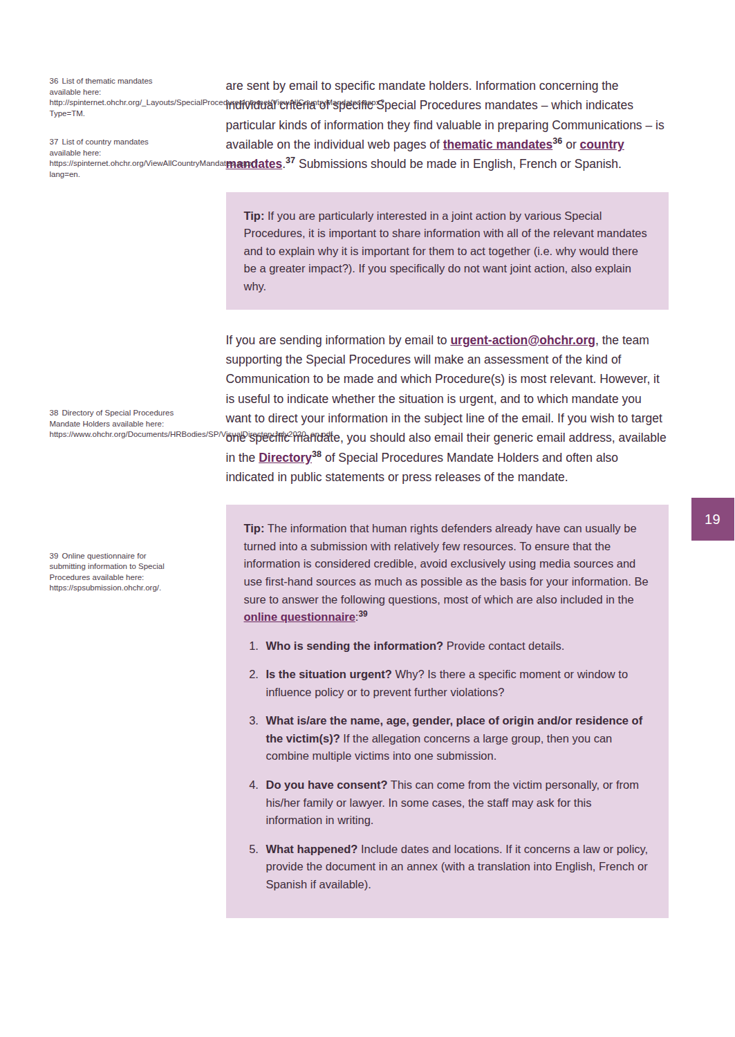36 List of thematic mandates available here: http://spinternet.ohchr.org/_Layouts/SpecialProceduresInternet/ViewAllCountryMandates.aspx?Type=TM.
37 List of country mandates available here: https://spinternet.ohchr.org/ViewAllCountryMandates.aspx?lang=en.
38 Directory of Special Procedures Mandate Holders available here: https://www.ohchr.org/Documents/HRBodies/SP/VisualDirectoryJuly2020_en.pdf.
39 Online questionnaire for submitting information to Special Procedures available here: https://spsubmission.ohchr.org/.
are sent by email to specific mandate holders. Information concerning the individual criteria of specific Special Procedures mandates – which indicates particular kinds of information they find valuable in preparing Communications – is available on the individual web pages of thematic mandates36 or country mandates.37 Submissions should be made in English, French or Spanish.
Tip: If you are particularly interested in a joint action by various Special Procedures, it is important to share information with all of the relevant mandates and to explain why it is important for them to act together (i.e. why would there be a greater impact?). If you specifically do not want joint action, also explain why.
If you are sending information by email to urgent-action@ohchr.org, the team supporting the Special Procedures will make an assessment of the kind of Communication to be made and which Procedure(s) is most relevant. However, it is useful to indicate whether the situation is urgent, and to which mandate you want to direct your information in the subject line of the email. If you wish to target one specific mandate, you should also email their generic email address, available in the Directory38 of Special Procedures Mandate Holders and often also indicated in public statements or press releases of the mandate.
Tip: The information that human rights defenders already have can usually be turned into a submission with relatively few resources. To ensure that the information is considered credible, avoid exclusively using media sources and use first-hand sources as much as possible as the basis for your information. Be sure to answer the following questions, most of which are also included in the online questionnaire:39
Who is sending the information? Provide contact details.
Is the situation urgent? Why? Is there a specific moment or window to influence policy or to prevent further violations?
What is/are the name, age, gender, place of origin and/or residence of the victim(s)? If the allegation concerns a large group, then you can combine multiple victims into one submission.
Do you have consent? This can come from the victim personally, or from his/her family or lawyer. In some cases, the staff may ask for this information in writing.
What happened? Include dates and locations. If it concerns a law or policy, provide the document in an annex (with a translation into English, French or Spanish if available).
19